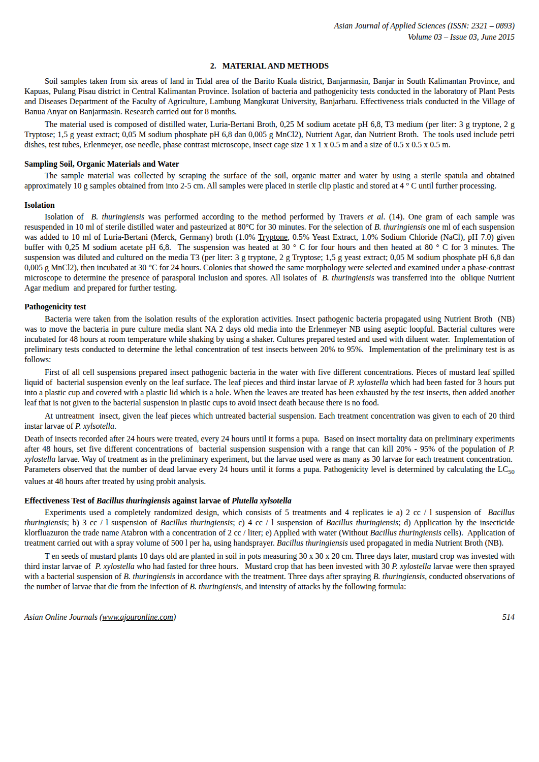Asian Journal of Applied Sciences (ISSN: 2321 – 0893)
Volume 03 – Issue 03, June 2015
2. MATERIAL AND METHODS
Soil samples taken from six areas of land in Tidal area of the Barito Kuala district, Banjarmasin, Banjar in South Kalimantan Province, and Kapuas, Pulang Pisau district in Central Kalimantan Province. Isolation of bacteria and pathogenicity tests conducted in the laboratory of Plant Pests and Diseases Department of the Faculty of Agriculture, Lambung Mangkurat University, Banjarbaru. Effectiveness trials conducted in the Village of Banua Anyar on Banjarmasin. Research carried out for 8 months.
The material used is composed of distilled water, Luria-Bertani Broth, 0,25 M sodium acetate pH 6,8, T3 medium (per liter: 3 g tryptone, 2 g Tryptose; 1,5 g yeast extract; 0,05 M sodium phosphate pH 6,8 dan 0,005 g MnCl2), Nutrient Agar, dan Nutrient Broth. The tools used include petri dishes, test tubes, Erlenmeyer, ose needle, phase contrast microscope, insect cage size 1 x 1 x 0.5 m and a size of 0.5 x 0.5 x 0.5 m.
Sampling Soil, Organic Materials and Water
The sample material was collected by scraping the surface of the soil, organic matter and water by using a sterile spatula and obtained approximately 10 g samples obtained from into 2-5 cm. All samples were placed in sterile clip plastic and stored at 4 ° C until further processing.
Isolation
Isolation of B. thuringiensis was performed according to the method performed by Travers et al. (14). One gram of each sample was resuspended in 10 ml of sterile distilled water and pasteurized at 80°C for 30 minutes. For the selection of B. thuringiensis one ml of each suspension was added to 10 ml of Luria-Bertani (Merck, Germany) broth (1.0% Tryptone, 0.5% Yeast Extract, 1.0% Sodium Chloride (NaCl), pH 7.0) given buffer with 0,25 M sodium acetate pH 6,8. The suspension was heated at 30 ° C for four hours and then heated at 80 ° C for 3 minutes. The suspension was diluted and cultured on the media T3 (per liter: 3 g tryptone, 2 g Tryptose; 1,5 g yeast extract; 0,05 M sodium phosphate pH 6,8 dan 0,005 g MnCl2), then incubated at 30 °C for 24 hours. Colonies that showed the same morphology were selected and examined under a phase-contrast microscope to determine the presence of parasporal inclusion and spores. All isolates of B. thuringiensis was transferred into the oblique Nutrient Agar medium and prepared for further testing.
Pathogenicity test
Bacteria were taken from the isolation results of the exploration activities. Insect pathogenic bacteria propagated using Nutrient Broth (NB) was to move the bacteria in pure culture media slant NA 2 days old media into the Erlenmeyer NB using aseptic loopful. Bacterial cultures were incubated for 48 hours at room temperature while shaking by using a shaker. Cultures prepared tested and used with diluent water. Implementation of preliminary tests conducted to determine the lethal concentration of test insects between 20% to 95%. Implementation of the preliminary test is as follows:
First of all cell suspensions prepared insect pathogenic bacteria in the water with five different concentrations. Pieces of mustard leaf spilled liquid of bacterial suspension evenly on the leaf surface. The leaf pieces and third instar larvae of P. xylostella which had been fasted for 3 hours put into a plastic cup and covered with a plastic lid which is a hole. When the leaves are treated has been exhausted by the test insects, then added another leaf that is not given to the bacterial suspension in plastic cups to avoid insect death because there is no food.
At untreatment insect, given the leaf pieces which untreated bacterial suspension. Each treatment concentration was given to each of 20 third instar larvae of P. xylsotella.
Death of insects recorded after 24 hours were treated, every 24 hours until it forms a pupa. Based on insect mortality data on preliminary experiments after 48 hours, set five different concentrations of bacterial suspension suspension with a range that can kill 20% - 95% of the population of P. xylostella larvae. Way of treatment as in the preliminary experiment, but the larvae used were as many as 30 larvae for each treatment concentration. Parameters observed that the number of dead larvae every 24 hours until it forms a pupa. Pathogenicity level is determined by calculating the LC50 values at 48 hours after treated by using probit analysis.
Effectiveness Test of Bacillus thuringiensis against larvae of Plutella xylsotella
Experiments used a completely randomized design, which consists of 5 treatments and 4 replicates ie a) 2 cc / l suspension of Bacillus thuringiensis; b) 3 cc / l suspension of Bacillus thuringiensis; c) 4 cc / l suspension of Bacillus thuringiensis; d) Application by the insecticide klorfluazuron the trade name Atabron with a concentration of 2 cc / liter; e) Applied with water (Without Bacillus thuringiensis cells). Application of treatment carried out with a spray volume of 500 l per ha, using handsprayer. Bacillus thuringiensis used propagated in media Nutrient Broth (NB).
T en seeds of mustard plants 10 days old are planted in soil in pots measuring 30 x 30 x 20 cm. Three days later, mustard crop was invested with third instar larvae of P. xylostella who had fasted for three hours. Mustard crop that has been invested with 30 P. xylostella larvae were then sprayed with a bacterial suspension of B. thuringiensis in accordance with the treatment. Three days after spraying B. thuringiensis, conducted observations of the number of larvae that die from the infection of B. thuringiensis, and intensity of attacks by the following formula:
Asian Online Journals (www.ajouronline.com)
514